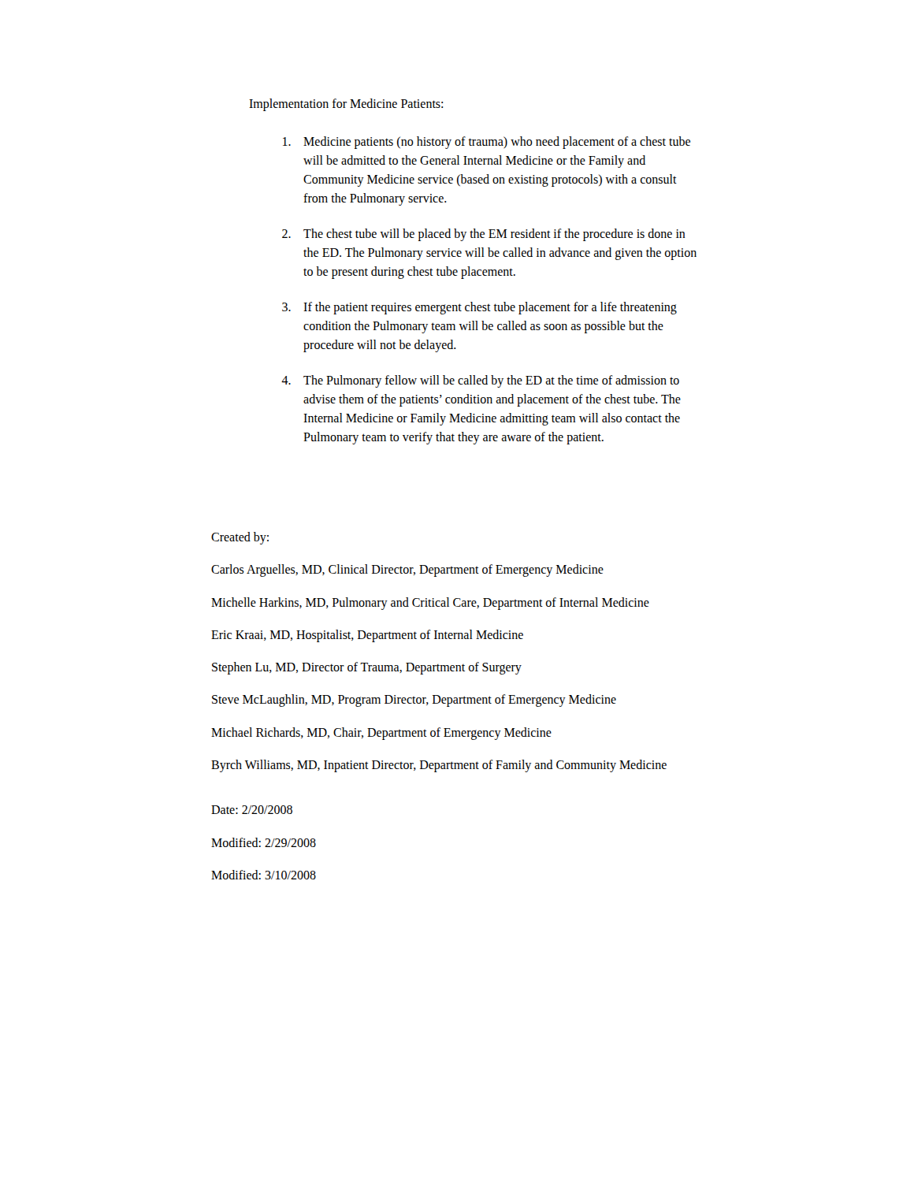Implementation for Medicine Patients:
Medicine patients (no history of trauma) who need placement of a chest tube will be admitted to the General Internal Medicine or the Family and Community Medicine service (based on existing protocols) with a consult from the Pulmonary service.
The chest tube will be placed by the EM resident if the procedure is done in the ED. The Pulmonary service will be called in advance and given the option to be present during chest tube placement.
If the patient requires emergent chest tube placement for a life threatening condition the Pulmonary team will be called as soon as possible but the procedure will not be delayed.
The Pulmonary fellow will be called by the ED at the time of admission to advise them of the patients’ condition and placement of the chest tube. The Internal Medicine or Family Medicine admitting team will also contact the Pulmonary team to verify that they are aware of the patient.
Created by:
Carlos Arguelles, MD, Clinical Director, Department of Emergency Medicine
Michelle Harkins, MD, Pulmonary and Critical Care, Department of Internal Medicine
Eric Kraai, MD, Hospitalist, Department of Internal Medicine
Stephen Lu, MD, Director of Trauma, Department of Surgery
Steve McLaughlin, MD, Program Director, Department of Emergency Medicine
Michael Richards, MD, Chair, Department of Emergency Medicine
Byrch Williams, MD, Inpatient Director, Department of Family and Community Medicine
Date: 2/20/2008
Modified: 2/29/2008
Modified: 3/10/2008